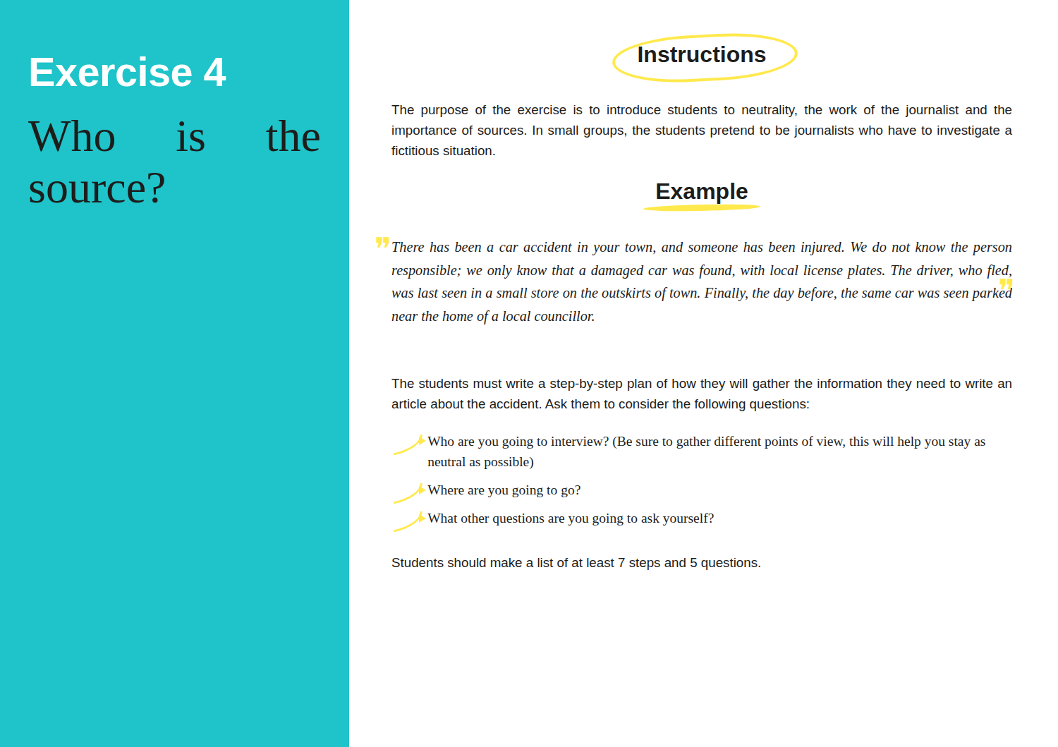Exercise 4
Who is the source?
Instructions
The purpose of the exercise is to introduce students to neutrality, the work of the journalist and the importance of sources. In small groups, the students pretend to be journalists who have to investigate a fictitious situation.
Example
❞ There has been a car accident in your town, and someone has been injured. We do not know the person responsible; we only know that a damaged car was found, with local license plates. The driver, who fled, was last seen in a small store on the outskirts of town. Finally, the day before, the same car was seen parked near the home of a local councillor. ❞
The students must write a step-by-step plan of how they will gather the information they need to write an article about the accident. Ask them to consider the following questions:
Who are you going to interview? (Be sure to gather different points of view, this will help you stay as neutral as possible)
Where are you going to go?
What other questions are you going to ask yourself?
Students should make a list of at least 7 steps and 5 questions.